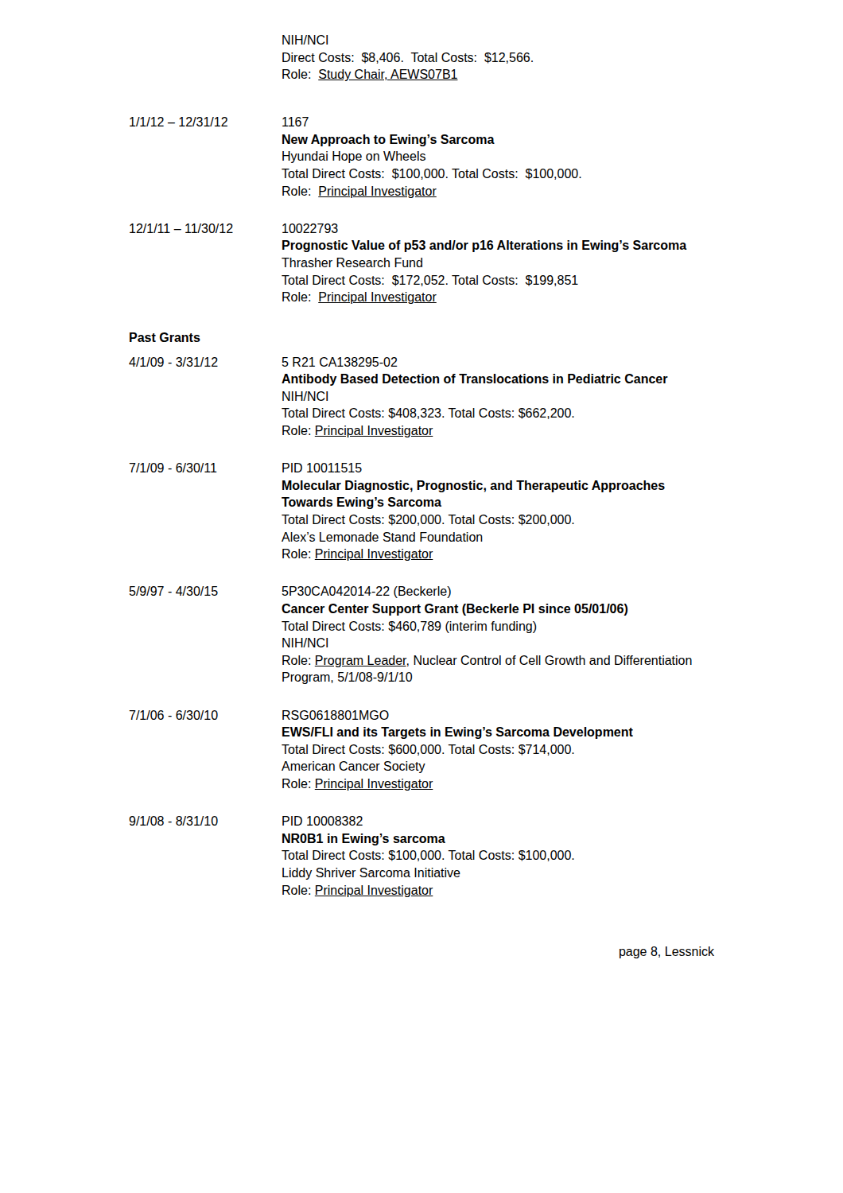NIH/NCI
Direct Costs: $8,406. Total Costs: $12,566.
Role: Study Chair, AEWS07B1
1/1/12 – 12/31/12
1167
New Approach to Ewing’s Sarcoma
Hyundai Hope on Wheels
Total Direct Costs: $100,000. Total Costs: $100,000.
Role: Principal Investigator
12/1/11 – 11/30/12
10022793
Prognostic Value of p53 and/or p16 Alterations in Ewing’s Sarcoma
Thrasher Research Fund
Total Direct Costs: $172,052. Total Costs: $199,851
Role: Principal Investigator
Past Grants
4/1/09 - 3/31/12
5 R21 CA138295-02
Antibody Based Detection of Translocations in Pediatric Cancer
NIH/NCI
Total Direct Costs: $408,323. Total Costs: $662,200.
Role: Principal Investigator
7/1/09 - 6/30/11
PID 10011515
Molecular Diagnostic, Prognostic, and Therapeutic Approaches Towards Ewing’s Sarcoma
Total Direct Costs: $200,000. Total Costs: $200,000.
Alex’s Lemonade Stand Foundation
Role: Principal Investigator
5/9/97 - 4/30/15
5P30CA042014-22 (Beckerle)
Cancer Center Support Grant (Beckerle PI since 05/01/06)
Total Direct Costs: $460,789 (interim funding)
NIH/NCI
Role: Program Leader, Nuclear Control of Cell Growth and Differentiation Program, 5/1/08-9/1/10
7/1/06 - 6/30/10
RSG0618801MGO
EWS/FLI and its Targets in Ewing’s Sarcoma Development
Total Direct Costs: $600,000. Total Costs: $714,000.
American Cancer Society
Role: Principal Investigator
9/1/08 - 8/31/10
PID 10008382
NR0B1 in Ewing’s sarcoma
Total Direct Costs: $100,000. Total Costs: $100,000.
Liddy Shriver Sarcoma Initiative
Role: Principal Investigator
page 8, Lessnick